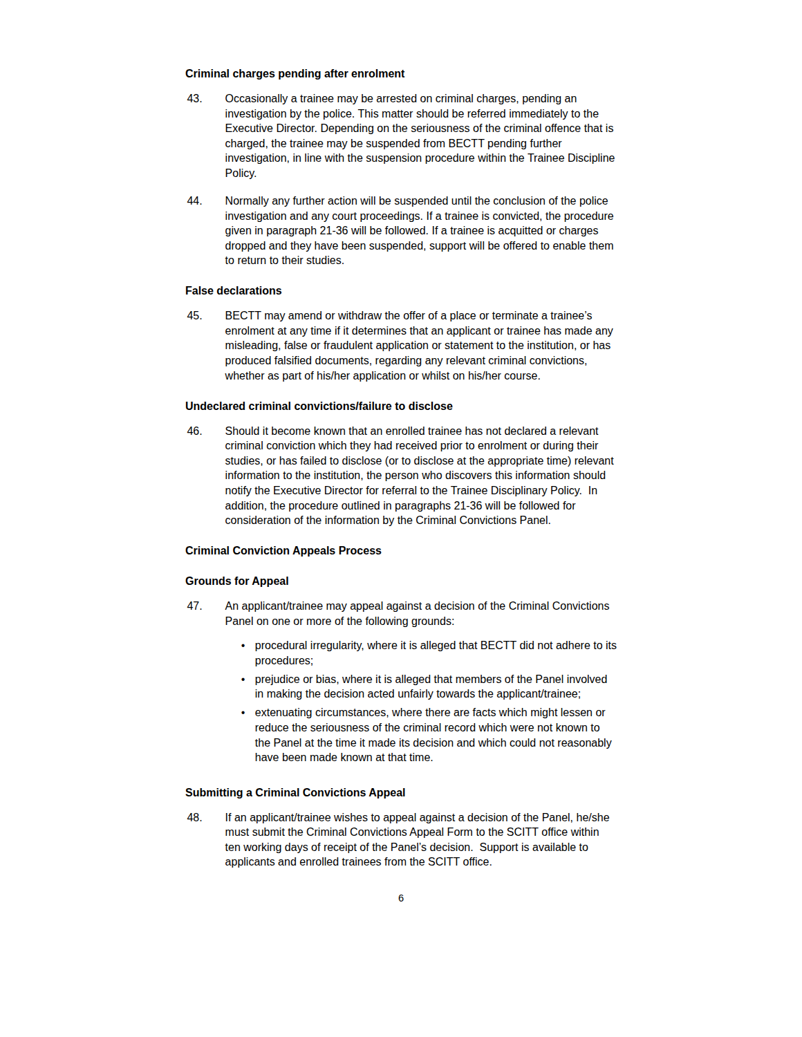Criminal charges pending after enrolment
43.
Occasionally a trainee may be arrested on criminal charges, pending an investigation by the police. This matter should be referred immediately to the Executive Director. Depending on the seriousness of the criminal offence that is charged, the trainee may be suspended from BECTT pending further investigation, in line with the suspension procedure within the Trainee Discipline Policy.
44.
Normally any further action will be suspended until the conclusion of the police investigation and any court proceedings. If a trainee is convicted, the procedure given in paragraph 21-36 will be followed. If a trainee is acquitted or charges dropped and they have been suspended, support will be offered to enable them to return to their studies.
False declarations
45.
BECTT may amend or withdraw the offer of a place or terminate a trainee’s enrolment at any time if it determines that an applicant or trainee has made any misleading, false or fraudulent application or statement to the institution, or has produced falsified documents, regarding any relevant criminal convictions, whether as part of his/her application or whilst on his/her course.
Undeclared criminal convictions/failure to disclose
46.
Should it become known that an enrolled trainee has not declared a relevant criminal conviction which they had received prior to enrolment or during their studies, or has failed to disclose (or to disclose at the appropriate time) relevant information to the institution, the person who discovers this information should notify the Executive Director for referral to the Trainee Disciplinary Policy. In addition, the procedure outlined in paragraphs 21-36 will be followed for consideration of the information by the Criminal Convictions Panel.
Criminal Conviction Appeals Process
Grounds for Appeal
47.
An applicant/trainee may appeal against a decision of the Criminal Convictions Panel on one or more of the following grounds:
procedural irregularity, where it is alleged that BECTT did not adhere to its procedures;
prejudice or bias, where it is alleged that members of the Panel involved in making the decision acted unfairly towards the applicant/trainee;
extenuating circumstances, where there are facts which might lessen or reduce the seriousness of the criminal record which were not known to the Panel at the time it made its decision and which could not reasonably have been made known at that time.
Submitting a Criminal Convictions Appeal
48.
If an applicant/trainee wishes to appeal against a decision of the Panel, he/she must submit the Criminal Convictions Appeal Form to the SCITT office within ten working days of receipt of the Panel’s decision. Support is available to applicants and enrolled trainees from the SCITT office.
6